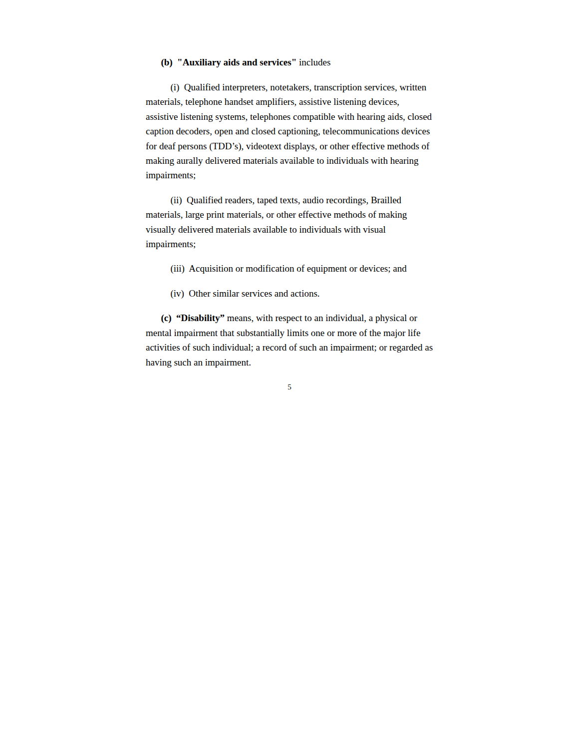(b) "Auxiliary aids and services" includes
(i) Qualified interpreters, notetakers, transcription services, written materials, telephone handset amplifiers, assistive listening devices, assistive listening systems, telephones compatible with hearing aids, closed caption decoders, open and closed captioning, telecommunications devices for deaf persons (TDD’s), videotext displays, or other effective methods of making aurally delivered materials available to individuals with hearing impairments;
(ii) Qualified readers, taped texts, audio recordings, Brailled materials, large print materials, or other effective methods of making visually delivered materials available to individuals with visual impairments;
(iii) Acquisition or modification of equipment or devices; and
(iv) Other similar services and actions.
(c) “Disability” means, with respect to an individual, a physical or mental impairment that substantially limits one or more of the major life activities of such individual; a record of such an impairment; or regarded as having such an impairment.
5